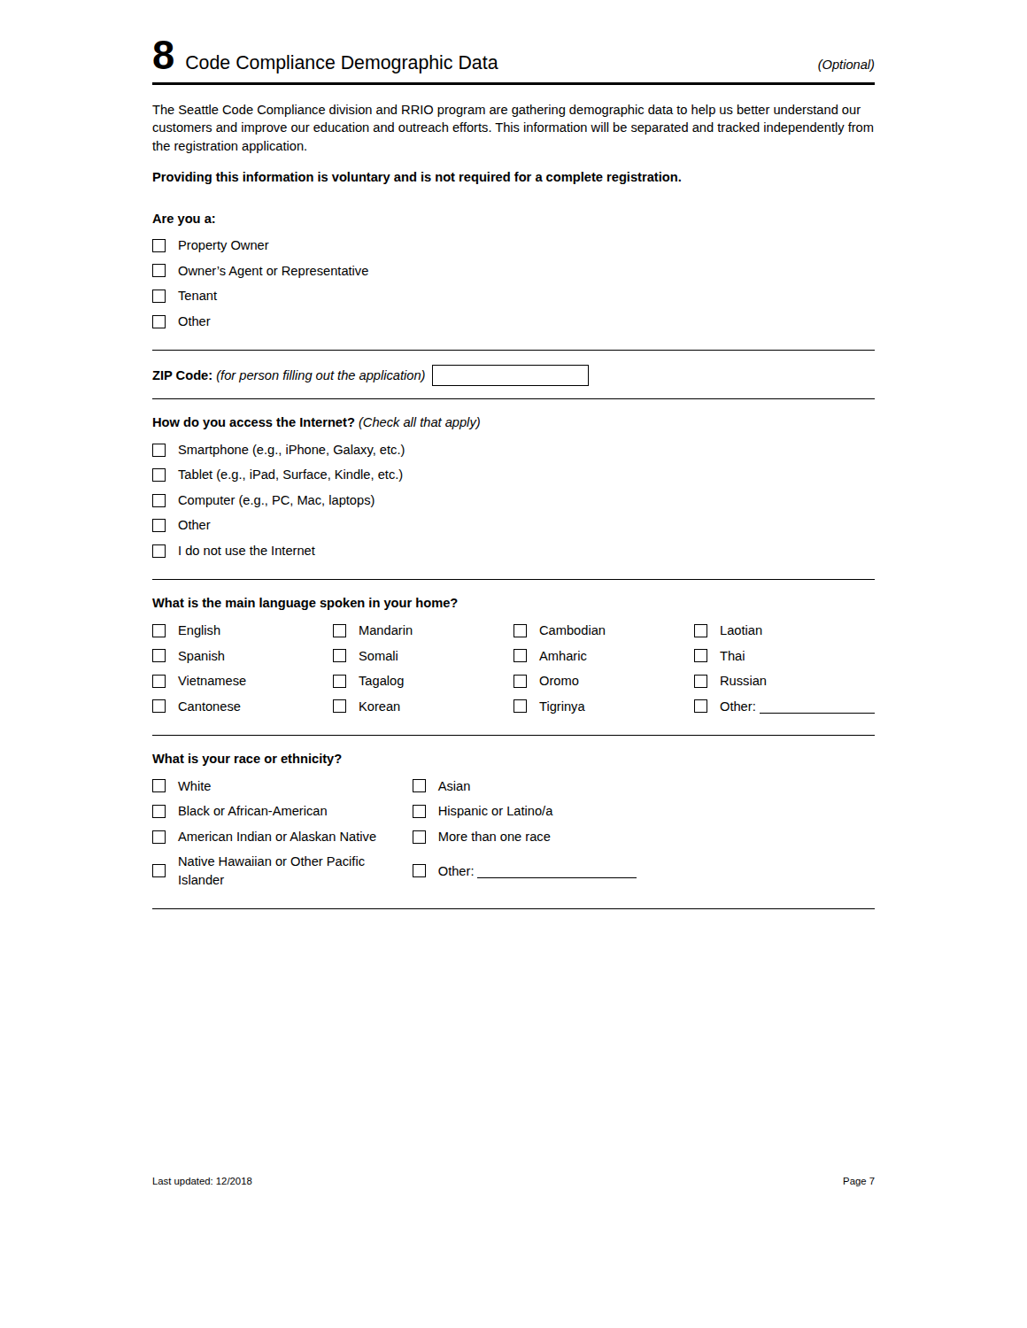8
Code Compliance Demographic Data
(Optional)
The Seattle Code Compliance division and RRIO program are gathering demographic data to help us better understand our customers and improve our education and outreach efforts. This information will be separated and tracked independently from the registration application.
Providing this information is voluntary and is not required for a complete registration.
Are you a:
Property Owner
Owner’s Agent or Representative
Tenant
Other
ZIP Code: (for person filling out the application)
How do you access the Internet? (Check all that apply)
Smartphone (e.g., iPhone, Galaxy, etc.)
Tablet (e.g., iPad, Surface, Kindle, etc.)
Computer (e.g., PC, Mac, laptops)
Other
I do not use the Internet
What is the main language spoken in your home?
| English | Mandarin | Cambodian | Laotian |
| Spanish | Somali | Amharic | Thai |
| Vietnamese | Tagalog | Oromo | Russian |
| Cantonese | Korean | Tigrinya | Other: |
What is your race or ethnicity?
| White | Asian |
| Black or African-American | Hispanic or Latino/a |
| American Indian or Alaskan Native | More than one race |
| Native Hawaiian or Other Pacific Islander | Other: |
Last updated: 12/2018 Page 7